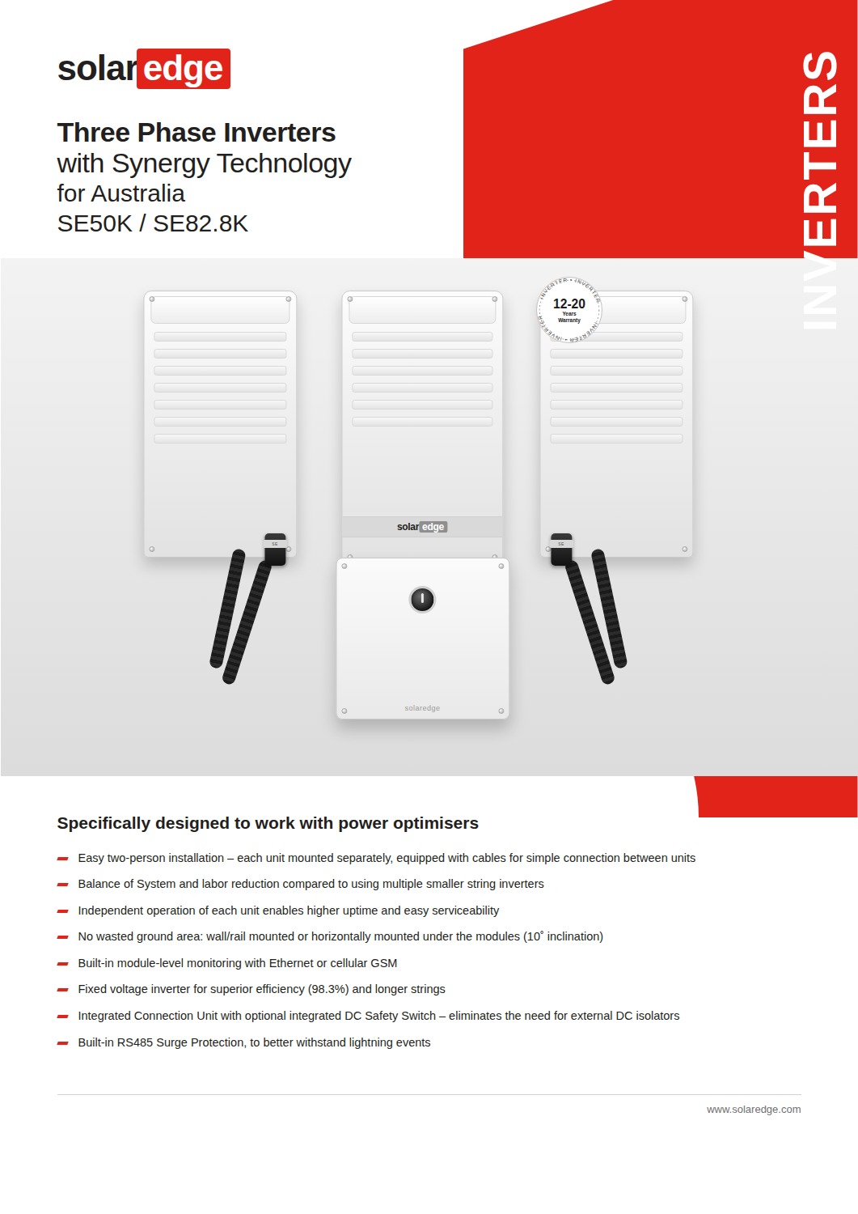INVERTERS
solar edge
Three Phase Inverters
with Synergy Technology
for Australia
SE50K / SE82.8K
INVERTER • INVERTER INVERTER • INVERTER 12-20 Years Warranty
solaredge
SE
SE
solaredge
Specifically designed to work with power optimisers
Easy two-person installation – each unit mounted separately, equipped with cables for simple connection between units
Balance of System and labor reduction compared to using multiple smaller string inverters
Independent operation of each unit enables higher uptime and easy serviceability
No wasted ground area: wall/rail mounted or horizontally mounted under the modules (10˚ inclination)
Built-in module-level monitoring with Ethernet or cellular GSM
Fixed voltage inverter for superior efficiency (98.3%) and longer strings
Integrated Connection Unit with optional integrated DC Safety Switch – eliminates the need for external DC isolators
Built-in RS485 Surge Protection, to better withstand lightning events
www.solaredge.com